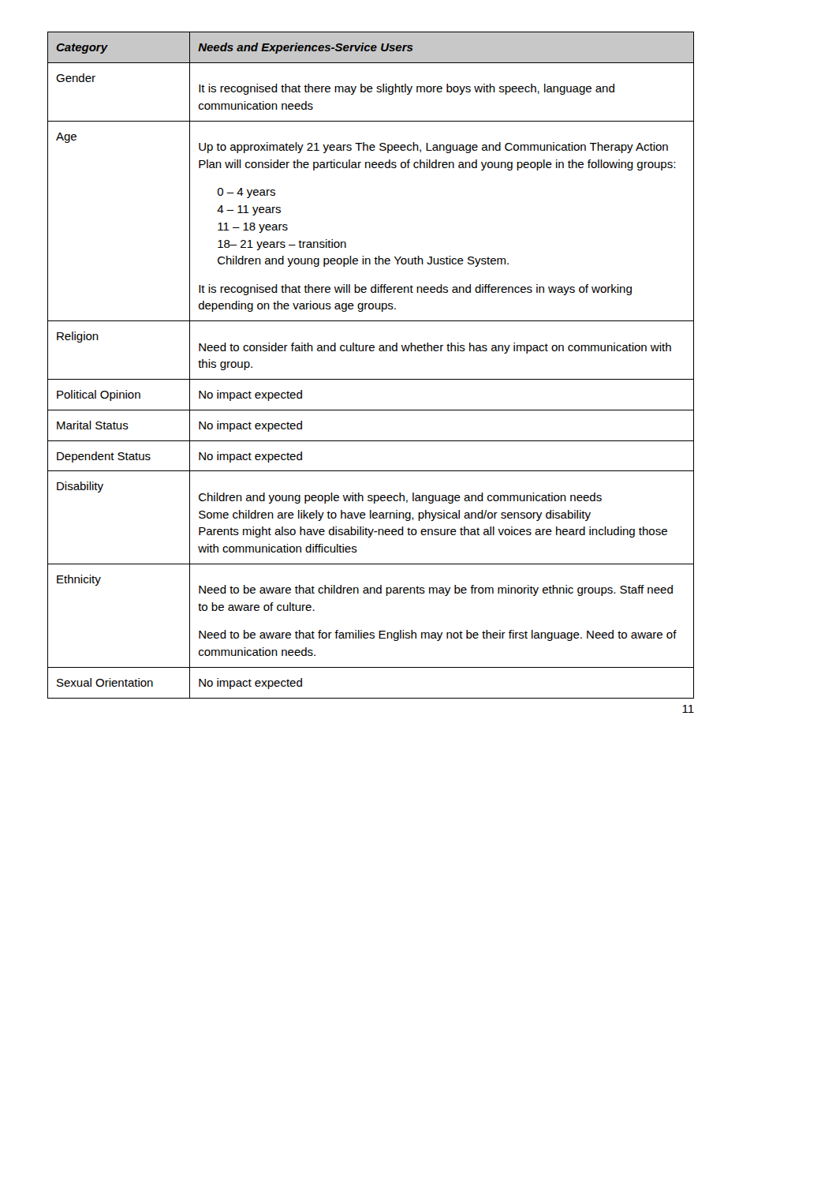| Category | Needs and Experiences-Service Users |
| --- | --- |
| Gender | It is recognised that there may be slightly more boys with speech, language and communication needs |
| Age | Up to approximately 21 years The Speech, Language and Communication Therapy Action Plan will consider the particular needs of children and young people in the following groups: 0 – 4 years 4 – 11 years 11 – 18 years 18– 21 years – transition Children and young people in the Youth Justice System. It is recognised that there will be different needs and differences in ways of working depending on the various age groups. |
| Religion | Need to consider faith and culture and whether this has any impact on communication with this group. |
| Political Opinion | No impact expected |
| Marital Status | No impact expected |
| Dependent Status | No impact expected |
| Disability | Children and young people with speech, language and communication needs Some children are likely to have learning, physical and/or sensory disability Parents might also have disability-need to ensure that all voices are heard including those with communication difficulties |
| Ethnicity | Need to be aware that children and parents may be from minority ethnic groups. Staff need to be aware of culture. Need to be aware that for families English may not be their first language. Need to aware of communication needs. |
| Sexual Orientation | No impact expected |
11